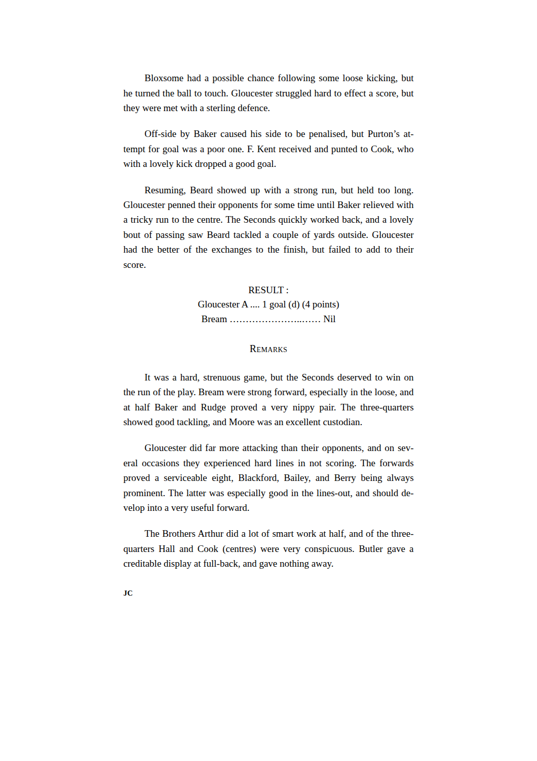Bloxsome had a possible chance following some loose kicking, but he turned the ball to touch. Gloucester struggled hard to effect a score, but they were met with a sterling defence.
Off-side by Baker caused his side to be penalised, but Purton’s attempt for goal was a poor one. F. Kent received and punted to Cook, who with a lovely kick dropped a good goal.
Resuming, Beard showed up with a strong run, but held too long. Gloucester penned their opponents for some time until Baker relieved with a tricky run to the centre. The Seconds quickly worked back, and a lovely bout of passing saw Beard tackled a couple of yards outside. Gloucester had the better of the exchanges to the finish, but failed to add to their score.
RESULT :
Gloucester A .... 1 goal (d) (4 points)
Bream …………………..…… Nil
Remarks
It was a hard, strenuous game, but the Seconds deserved to win on the run of the play. Bream were strong forward, especially in the loose, and at half Baker and Rudge proved a very nippy pair. The three-quarters showed good tackling, and Moore was an excellent custodian.
Gloucester did far more attacking than their opponents, and on several occasions they experienced hard lines in not scoring. The forwards proved a serviceable eight, Blackford, Bailey, and Berry being always prominent. The latter was especially good in the lines-out, and should develop into a very useful forward.
The Brothers Arthur did a lot of smart work at half, and of the three-quarters Hall and Cook (centres) were very conspicuous. Butler gave a creditable display at full-back, and gave nothing away.
JC